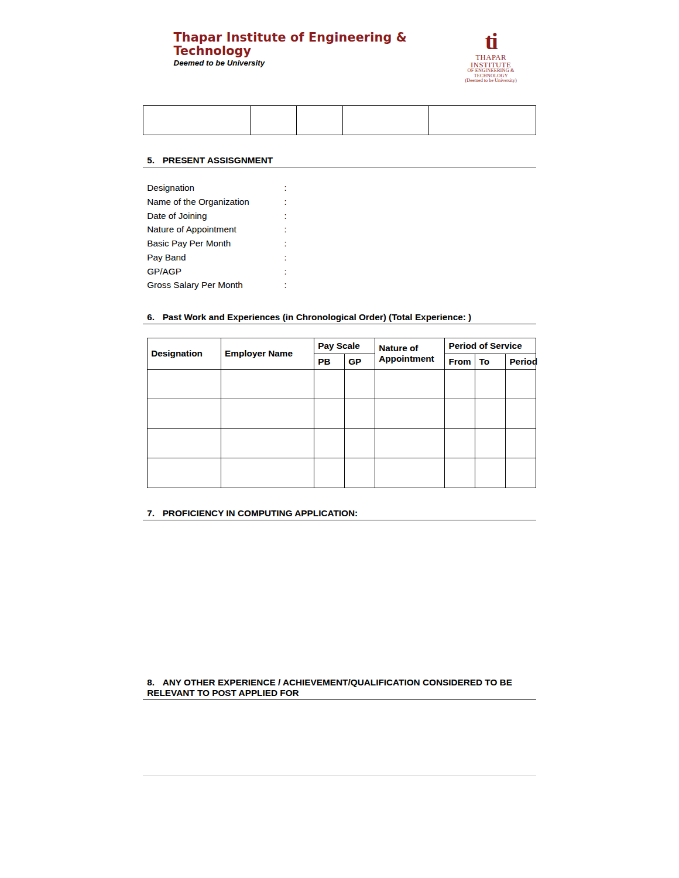Thapar Institute of Engineering & Technology
Deemed to be University
ti THAPAR INSTITUTE OF ENGINEERING & TECHNOLOGY (Deemed to be University)
5. PRESENT ASSISGNMENT
Designation:
Name of the Organization:
Date of Joining:
Nature of Appointment:
Basic Pay Per Month:
Pay Band:
GP/AGP:
Gross Salary Per Month:
6. Past Work and Experiences (in Chronological Order) (Total Experience: )
| Designation | Employer Name | Pay Scale | Nature of Appointment | Period of Service |
| --- | --- | --- | --- | --- |
| PB | GP | From | To | Period |
7. PROFICIENCY IN COMPUTING APPLICATION:
8. ANY OTHER EXPERIENCE / ACHIEVEMENT/QUALIFICATION CONSIDERED TO BE RELEVANT TO POST APPLIED FOR